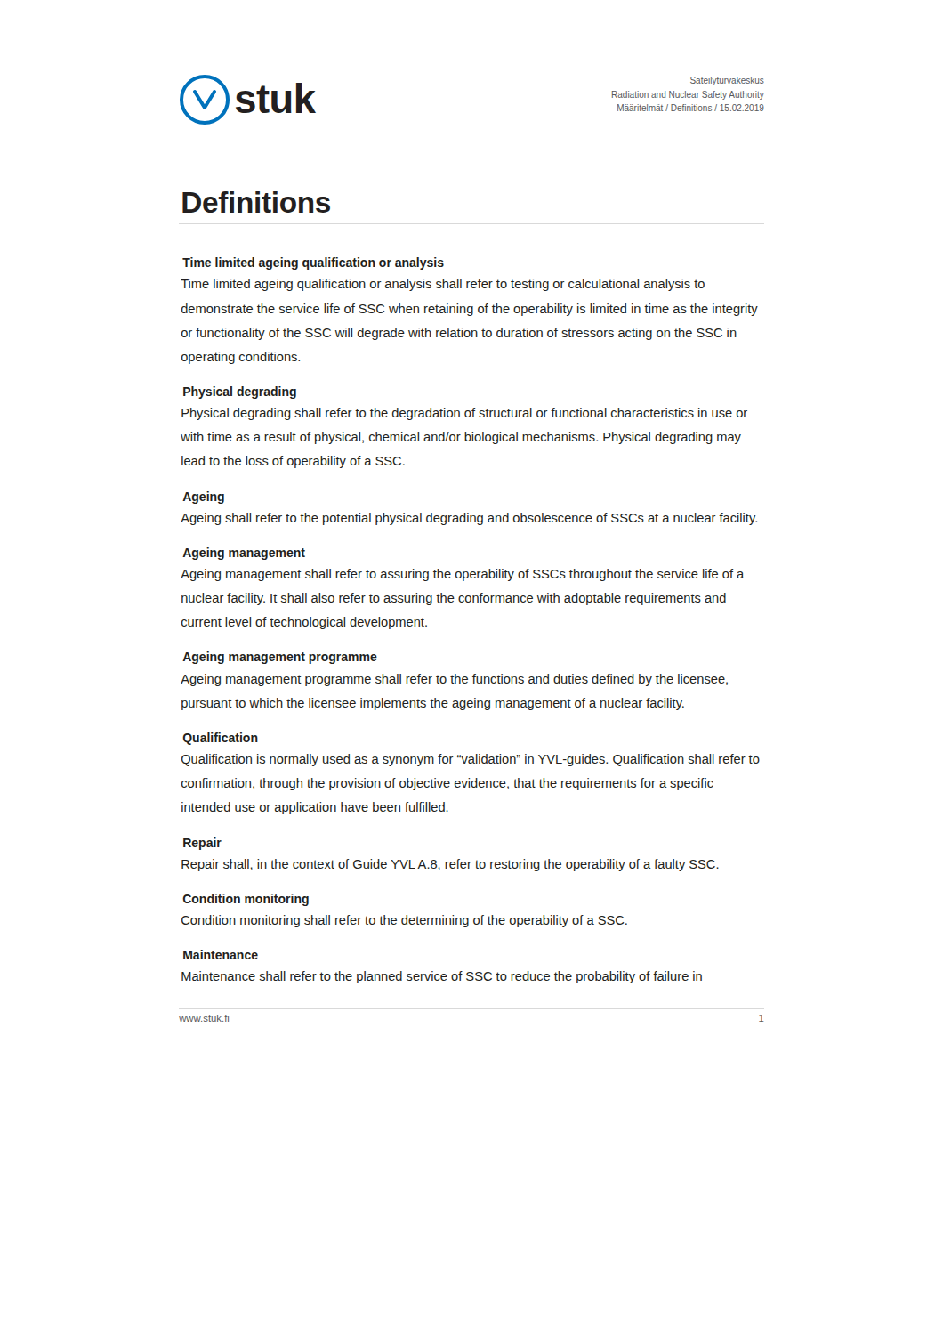stuk
Säteilyturvakeskus
Radiation and Nuclear Safety Authority
Määritelmät / Definitions / 15.02.2019
Definitions
Time limited ageing qualification or analysis
Time limited ageing qualification or analysis shall refer to testing or calculational analysis to demonstrate the service life of SSC when retaining of the operability is limited in time as the integrity or functionality of the SSC will degrade with relation to duration of stressors acting on the SSC in operating conditions.
Physical degrading
Physical degrading shall refer to the degradation of structural or functional characteristics in use or with time as a result of physical, chemical and/or biological mechanisms. Physical degrading may lead to the loss of operability of a SSC.
Ageing
Ageing shall refer to the potential physical degrading and obsolescence of SSCs at a nuclear facility.
Ageing management
Ageing management shall refer to assuring the operability of SSCs throughout the service life of a nuclear facility. It shall also refer to assuring the conformance with adoptable requirements and current level of technological development.
Ageing management programme
Ageing management programme shall refer to the functions and duties defined by the licensee, pursuant to which the licensee implements the ageing management of a nuclear facility.
Qualification
Qualification is normally used as a synonym for “validation” in YVL-guides. Qualification shall refer to confirmation, through the provision of objective evidence, that the requirements for a specific intended use or application have been fulfilled.
Repair
Repair shall, in the context of Guide YVL A.8, refer to restoring the operability of a faulty SSC.
Condition monitoring
Condition monitoring shall refer to the determining of the operability of a SSC.
Maintenance
Maintenance shall refer to the planned service of SSC to reduce the probability of failure in
www.stuk.fi 1